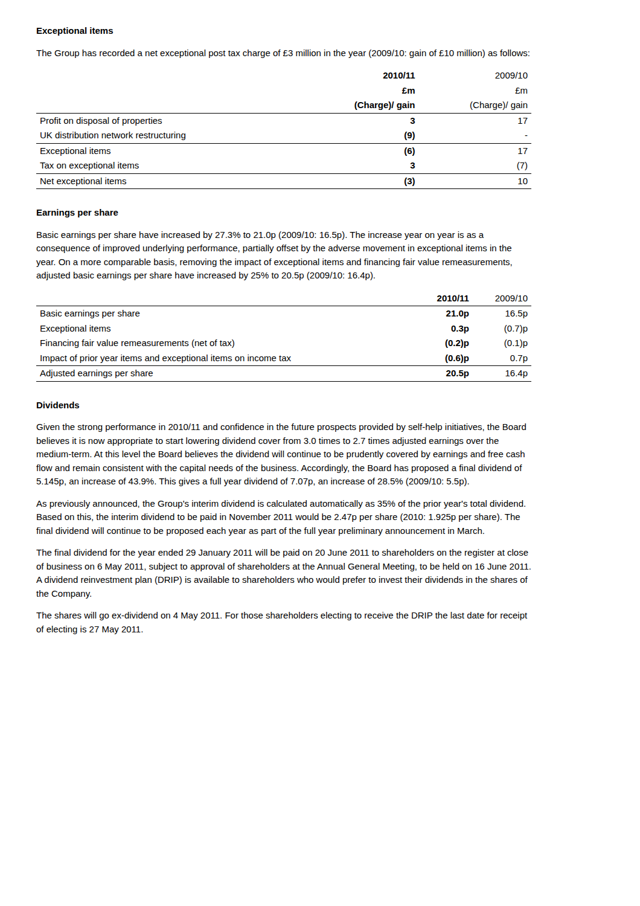Exceptional items
The Group has recorded a net exceptional post tax charge of £3 million in the year (2009/10: gain of £10 million) as follows:
| | 2010/11 | 2009/10 |
| --- | --- | --- |
| | £m | £m |
| | (Charge)/ gain | (Charge)/ gain |
| Profit on disposal of properties | 3 | 17 |
| UK distribution network restructuring | (9) | - |
| Exceptional items | (6) | 17 |
| Tax on exceptional items | 3 | (7) |
| Net exceptional items | (3) | 10 |
Earnings per share
Basic earnings per share have increased by 27.3% to 21.0p (2009/10: 16.5p). The increase year on year is as a consequence of improved underlying performance, partially offset by the adverse movement in exceptional items in the year. On a more comparable basis, removing the impact of exceptional items and financing fair value remeasurements, adjusted basic earnings per share have increased by 25% to 20.5p (2009/10: 16.4p).
| | 2010/11 | 2009/10 |
| --- | --- | --- |
| Basic earnings per share | 21.0p | 16.5p |
| Exceptional items | 0.3p | (0.7)p |
| Financing fair value remeasurements (net of tax) | (0.2)p | (0.1)p |
| Impact of prior year items and exceptional items on income tax | (0.6)p | 0.7p |
| Adjusted earnings per share | 20.5p | 16.4p |
Dividends
Given the strong performance in 2010/11 and confidence in the future prospects provided by self-help initiatives, the Board believes it is now appropriate to start lowering dividend cover from 3.0 times to 2.7 times adjusted earnings over the medium-term. At this level the Board believes the dividend will continue to be prudently covered by earnings and free cash flow and remain consistent with the capital needs of the business. Accordingly, the Board has proposed a final dividend of 5.145p, an increase of 43.9%. This gives a full year dividend of 7.07p, an increase of 28.5% (2009/10: 5.5p).
As previously announced, the Group's interim dividend is calculated automatically as 35% of the prior year's total dividend. Based on this, the interim dividend to be paid in November 2011 would be 2.47p per share (2010: 1.925p per share). The final dividend will continue to be proposed each year as part of the full year preliminary announcement in March.
The final dividend for the year ended 29 January 2011 will be paid on 20 June 2011 to shareholders on the register at close of business on 6 May 2011, subject to approval of shareholders at the Annual General Meeting, to be held on 16 June 2011. A dividend reinvestment plan (DRIP) is available to shareholders who would prefer to invest their dividends in the shares of the Company.
The shares will go ex-dividend on 4 May 2011. For those shareholders electing to receive the DRIP the last date for receipt of electing is 27 May 2011.